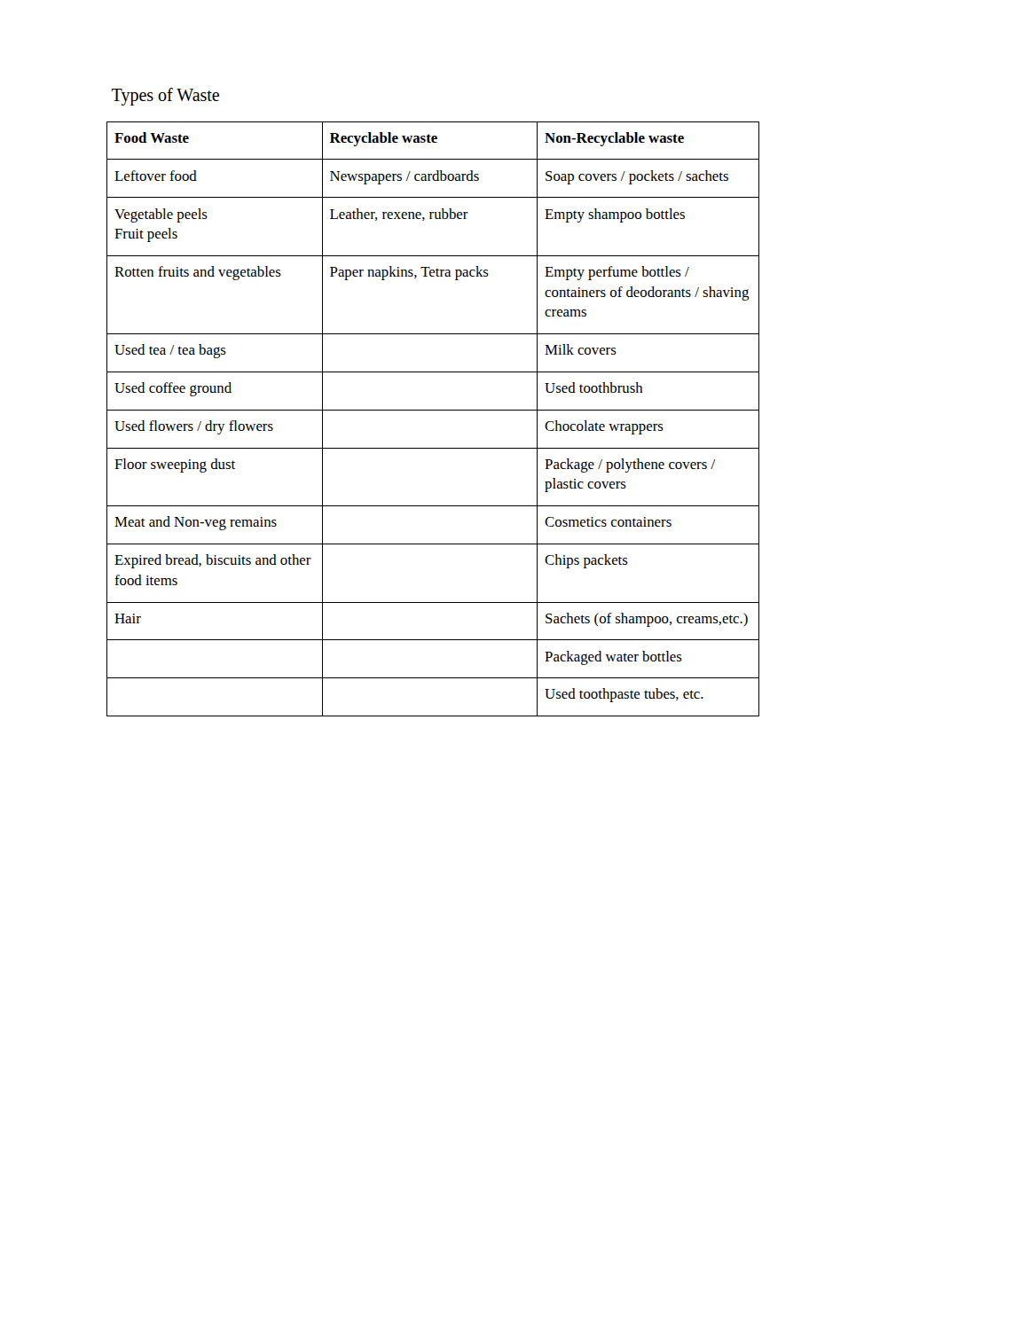Types of Waste
| Food Waste | Recyclable waste | Non-Recyclable waste |
| --- | --- | --- |
| Leftover food | Newspapers / cardboards | Soap covers / pockets / sachets |
| Vegetable peels Fruit peels | Leather, rexene, rubber | Empty shampoo bottles |
| Rotten fruits and vegetables | Paper napkins, Tetra packs | Empty perfume bottles / containers of deodorants / shaving creams |
| Used tea / tea bags | | Milk covers |
| Used coffee ground | | Used toothbrush |
| Used flowers / dry flowers | | Chocolate wrappers |
| Floor sweeping dust | | Package / polythene covers / plastic covers |
| Meat and Non-veg remains | | Cosmetics containers |
| Expired bread, biscuits and other food items | | Chips packets |
| Hair | | Sachets (of shampoo, creams,etc.) |
| | | Packaged water bottles |
| | | Used toothpaste tubes, etc. |